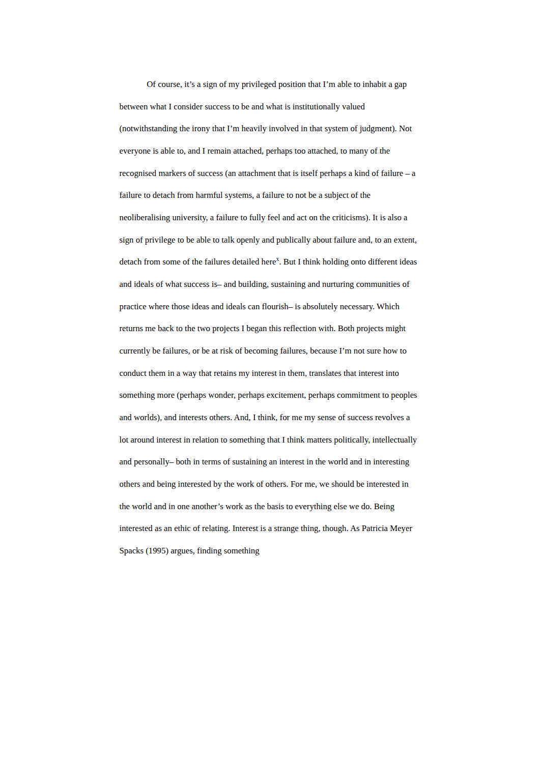Of course, it’s a sign of my privileged position that I’m able to inhabit a gap between what I consider success to be and what is institutionally valued (notwithstanding the irony that I’m heavily involved in that system of judgment). Not everyone is able to, and I remain attached, perhaps too attached, to many of the recognised markers of success (an attachment that is itself perhaps a kind of failure – a failure to detach from harmful systems, a failure to not be a subject of the neoliberalising university, a failure to fully feel and act on the criticisms). It is also a sign of privilege to be able to talk openly and publically about failure and, to an extent, detach from some of the failures detailed herex. But I think holding onto different ideas and ideals of what success is– and building, sustaining and nurturing communities of practice where those ideas and ideals can flourish– is absolutely necessary. Which returns me back to the two projects I began this reflection with. Both projects might currently be failures, or be at risk of becoming failures, because I’m not sure how to conduct them in a way that retains my interest in them, translates that interest into something more (perhaps wonder, perhaps excitement, perhaps commitment to peoples and worlds), and interests others. And, I think, for me my sense of success revolves a lot around interest in relation to something that I think matters politically, intellectually and personally– both in terms of sustaining an interest in the world and in interesting others and being interested by the work of others. For me, we should be interested in the world and in one another’s work as the basis to everything else we do. Being interested as an ethic of relating. Interest is a strange thing, though. As Patricia Meyer Spacks (1995) argues, finding something